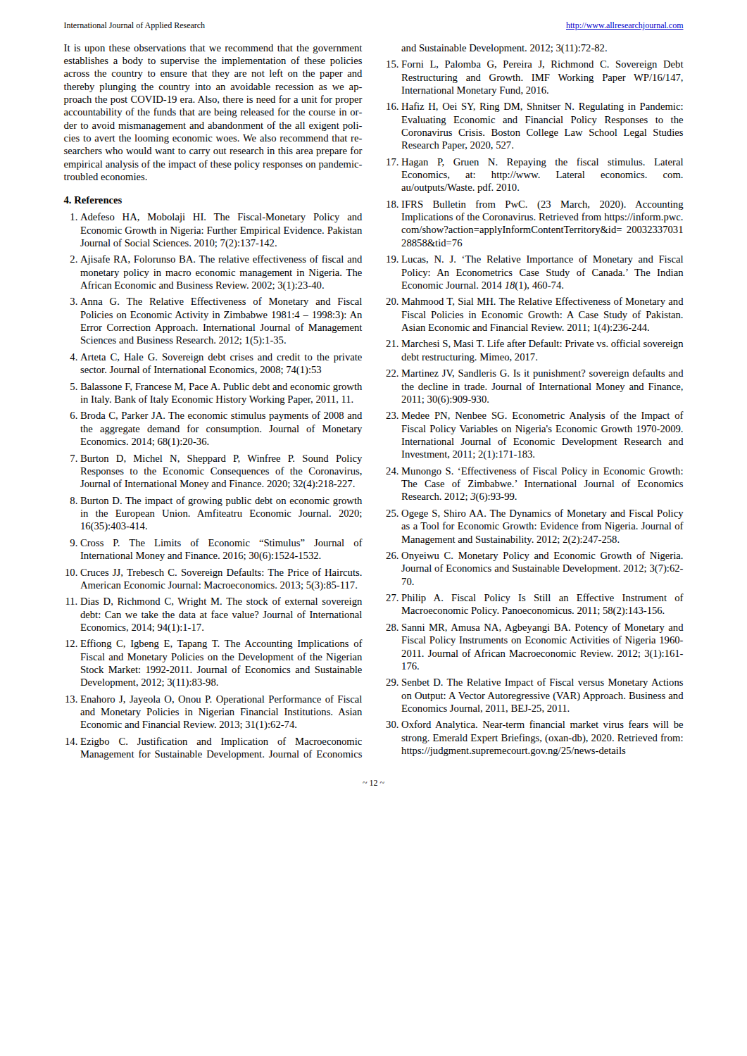International Journal of Applied Research http://www.allresearchjournal.com
It is upon these observations that we recommend that the government establishes a body to supervise the implementation of these policies across the country to ensure that they are not left on the paper and thereby plunging the country into an avoidable recession as we approach the post COVID-19 era. Also, there is need for a unit for proper accountability of the funds that are being released for the course in order to avoid mismanagement and abandonment of the all exigent policies to avert the looming economic woes. We also recommend that researchers who would want to carry out research in this area prepare for empirical analysis of the impact of these policy responses on pandemic-troubled economies.
4. References
Adefeso HA, Mobolaji HI. The Fiscal-Monetary Policy and Economic Growth in Nigeria: Further Empirical Evidence. Pakistan Journal of Social Sciences. 2010; 7(2):137-142.
Ajisafe RA, Folorunso BA. The relative effectiveness of fiscal and monetary policy in macro economic management in Nigeria. The African Economic and Business Review. 2002; 3(1):23-40.
Anna G. The Relative Effectiveness of Monetary and Fiscal Policies on Economic Activity in Zimbabwe 1981:4 – 1998:3): An Error Correction Approach. International Journal of Management Sciences and Business Research. 2012; 1(5):1-35.
Arteta C, Hale G. Sovereign debt crises and credit to the private sector. Journal of International Economics, 2008; 74(1):53
Balassone F, Francese M, Pace A. Public debt and economic growth in Italy. Bank of Italy Economic History Working Paper, 2011, 11.
Broda C, Parker JA. The economic stimulus payments of 2008 and the aggregate demand for consumption. Journal of Monetary Economics. 2014; 68(1):20-36.
Burton D, Michel N, Sheppard P, Winfree P. Sound Policy Responses to the Economic Consequences of the Coronavirus, Journal of International Money and Finance. 2020; 32(4):218-227.
Burton D. The impact of growing public debt on economic growth in the European Union. Amfiteatru Economic Journal. 2020; 16(35):403-414.
Cross P. The Limits of Economic “Stimulus” Journal of International Money and Finance. 2016; 30(6):1524-1532.
Cruces JJ, Trebesch C. Sovereign Defaults: The Price of Haircuts. American Economic Journal: Macroeconomics. 2013; 5(3):85-117.
Dias D, Richmond C, Wright M. The stock of external sovereign debt: Can we take the data at face value? Journal of International Economics, 2014; 94(1):1-17.
Effiong C, Igbeng E, Tapang T. The Accounting Implications of Fiscal and Monetary Policies on the Development of the Nigerian Stock Market: 1992-2011. Journal of Economics and Sustainable Development, 2012; 3(11):83-98.
Enahoro J, Jayeola O, Onou P. Operational Performance of Fiscal and Monetary Policies in Nigerian Financial Institutions. Asian Economic and Financial Review. 2013; 31(1):62-74.
Ezigbo C. Justification and Implication of Macroeconomic Management for Sustainable Development. Journal of Economics and Sustainable Development. 2012; 3(11):72-82.
Forni L, Palomba G, Pereira J, Richmond C. Sovereign Debt Restructuring and Growth. IMF Working Paper WP/16/147, International Monetary Fund, 2016.
Hafiz H, Oei SY, Ring DM, Shnitser N. Regulating in Pandemic: Evaluating Economic and Financial Policy Responses to the Coronavirus Crisis. Boston College Law School Legal Studies Research Paper, 2020, 527.
Hagan P, Gruen N. Repaying the fiscal stimulus. Lateral Economics, at: http://www. Lateral economics. com. au/outputs/Waste. pdf. 2010.
IFRS Bulletin from PwC. (23 March, 2020). Accounting Implications of the Coronavirus. Retrieved from https://inform.pwc.com/show?action=applyInformContentTerritory&id= 2003233703128858&tid=76
Lucas, N. J. ‘The Relative Importance of Monetary and Fiscal Policy: An Econometrics Case Study of Canada.’ The Indian Economic Journal. 2014 18(1), 460-74.
Mahmood T, Sial MH. The Relative Effectiveness of Monetary and Fiscal Policies in Economic Growth: A Case Study of Pakistan. Asian Economic and Financial Review. 2011; 1(4):236-244.
Marchesi S, Masi T. Life after Default: Private vs. official sovereign debt restructuring. Mimeo, 2017.
Martinez JV, Sandleris G. Is it punishment? sovereign defaults and the decline in trade. Journal of International Money and Finance, 2011; 30(6):909-930.
Medee PN, Nenbee SG. Econometric Analysis of the Impact of Fiscal Policy Variables on Nigeria's Economic Growth 1970-2009. International Journal of Economic Development Research and Investment, 2011; 2(1):171-183.
Munongo S. ‘Effectiveness of Fiscal Policy in Economic Growth: The Case of Zimbabwe.’ International Journal of Economics Research. 2012; 3(6):93-99.
Ogege S, Shiro AA. The Dynamics of Monetary and Fiscal Policy as a Tool for Economic Growth: Evidence from Nigeria. Journal of Management and Sustainability. 2012; 2(2):247-258.
Onyeiwu C. Monetary Policy and Economic Growth of Nigeria. Journal of Economics and Sustainable Development. 2012; 3(7):62-70.
Philip A. Fiscal Policy Is Still an Effective Instrument of Macroeconomic Policy. Panoeconomicus. 2011; 58(2):143-156.
Sanni MR, Amusa NA, Agbeyangi BA. Potency of Monetary and Fiscal Policy Instruments on Economic Activities of Nigeria 1960-2011. Journal of African Macroeconomic Review. 2012; 3(1):161-176.
Senbet D. The Relative Impact of Fiscal versus Monetary Actions on Output: A Vector Autoregressive (VAR) Approach. Business and Economics Journal, 2011, BEJ-25, 2011.
Oxford Analytica. Near-term financial market virus fears will be strong. Emerald Expert Briefings, (oxan-db), 2020. Retrieved from: https://judgment.supremecourt.gov.ng/25/news-details
~ 12 ~